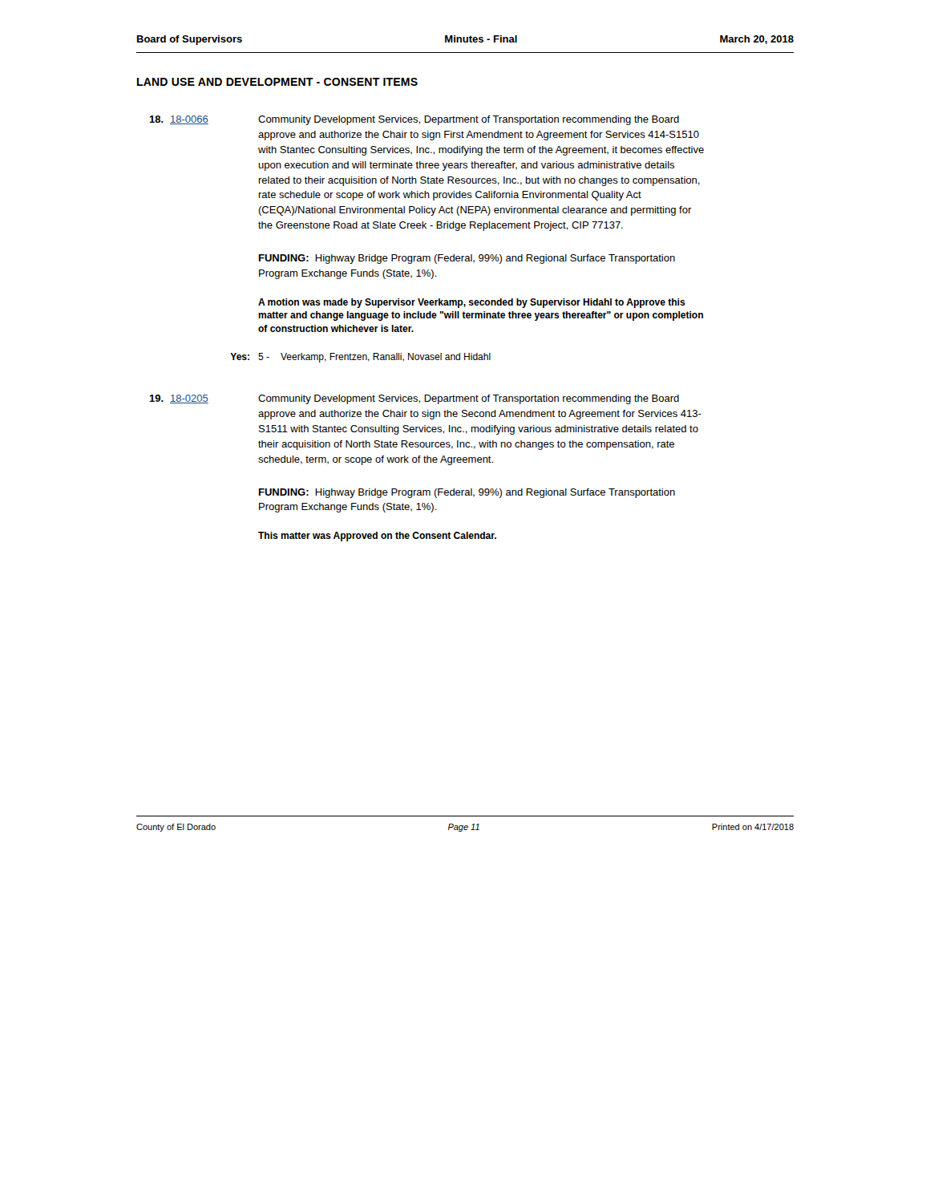Board of Supervisors
Minutes - Final
March 20, 2018
LAND USE AND DEVELOPMENT - CONSENT ITEMS
18.
18-0066
Community Development Services, Department of Transportation recommending the Board approve and authorize the Chair to sign First Amendment to Agreement for Services 414-S1510 with Stantec Consulting Services, Inc., modifying the term of the Agreement, it becomes effective upon execution and will terminate three years thereafter, and various administrative details related to their acquisition of North State Resources, Inc., but with no changes to compensation, rate schedule or scope of work which provides California Environmental Quality Act (CEQA)/National Environmental Policy Act (NEPA) environmental clearance and permitting for the Greenstone Road at Slate Creek - Bridge Replacement Project, CIP 77137.
FUNDING: Highway Bridge Program (Federal, 99%) and Regional Surface Transportation Program Exchange Funds (State, 1%).
A motion was made by Supervisor Veerkamp, seconded by Supervisor Hidahl to Approve this matter and change language to include "will terminate three years thereafter" or upon completion of construction whichever is later.
Yes:
5 -
Veerkamp, Frentzen, Ranalli, Novasel and Hidahl
19.
18-0205
Community Development Services, Department of Transportation recommending the Board approve and authorize the Chair to sign the Second Amendment to Agreement for Services 413-S1511 with Stantec Consulting Services, Inc., modifying various administrative details related to their acquisition of North State Resources, Inc., with no changes to the compensation, rate schedule, term, or scope of work of the Agreement.
FUNDING: Highway Bridge Program (Federal, 99%) and Regional Surface Transportation Program Exchange Funds (State, 1%).
This matter was Approved on the Consent Calendar.
County of El Dorado
Page 11
Printed on 4/17/2018